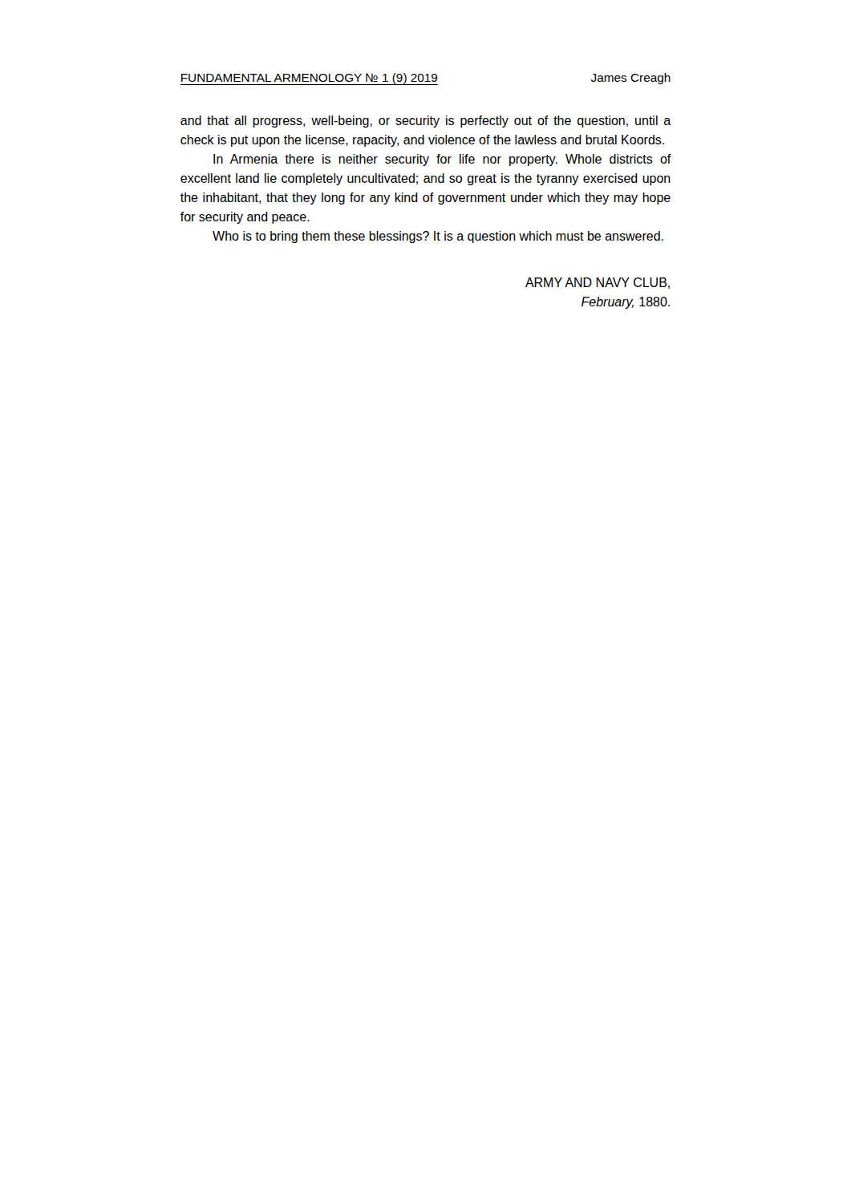FUNDAMENTAL ARMENOLOGY № 1 (9) 2019 James Creagh
and that all progress, well-being, or security is perfectly out of the question, until a check is put upon the license, rapacity, and violence of the lawless and brutal Koords.
In Armenia there is neither security for life nor property. Whole districts of excellent land lie completely uncultivated; and so great is the tyranny exercised upon the inhabitant, that they long for any kind of government under which they may hope for security and peace.
Who is to bring them these blessings? It is a question which must be answered.
ARMY AND NAVY CLUB, February, 1880.